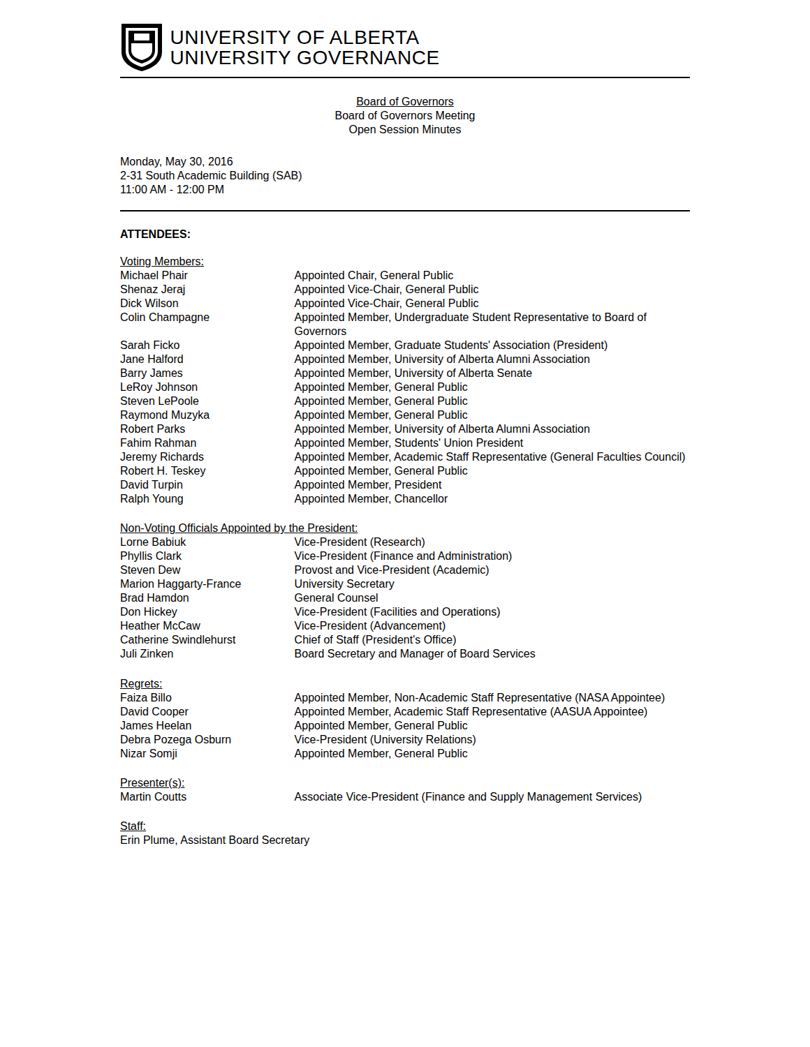UNIVERSITY OF ALBERTA
UNIVERSITY GOVERNANCE
Board of Governors
Board of Governors Meeting
Open Session Minutes
Monday, May 30, 2016
2-31 South Academic Building (SAB)
11:00 AM - 12:00 PM
ATTENDEES:
Voting Members:
| Michael Phair | Appointed Chair, General Public |
| Shenaz Jeraj | Appointed Vice-Chair, General Public |
| Dick Wilson | Appointed Vice-Chair, General Public |
| Colin Champagne | Appointed Member, Undergraduate Student Representative to Board of Governors |
| Sarah Ficko | Appointed Member, Graduate Students' Association (President) |
| Jane Halford | Appointed Member, University of Alberta Alumni Association |
| Barry James | Appointed Member, University of Alberta Senate |
| LeRoy Johnson | Appointed Member, General Public |
| Steven LePoole | Appointed Member, General Public |
| Raymond Muzyka | Appointed Member, General Public |
| Robert Parks | Appointed Member, University of Alberta Alumni Association |
| Fahim Rahman | Appointed Member, Students' Union President |
| Jeremy Richards | Appointed Member, Academic Staff Representative (General Faculties Council) |
| Robert H. Teskey | Appointed Member, General Public |
| David Turpin | Appointed Member, President |
| Ralph Young | Appointed Member, Chancellor |
Non-Voting Officials Appointed by the President:
| Lorne Babiuk | Vice-President (Research) |
| Phyllis Clark | Vice-President (Finance and Administration) |
| Steven Dew | Provost and Vice-President (Academic) |
| Marion Haggarty-France | University Secretary |
| Brad Hamdon | General Counsel |
| Don Hickey | Vice-President (Facilities and Operations) |
| Heather McCaw | Vice-President (Advancement) |
| Catherine Swindlehurst | Chief of Staff (President's Office) |
| Juli Zinken | Board Secretary and Manager of Board Services |
Regrets:
| Faiza Billo | Appointed Member, Non-Academic Staff Representative (NASA Appointee) |
| David Cooper | Appointed Member, Academic Staff Representative (AASUA Appointee) |
| James Heelan | Appointed Member, General Public |
| Debra Pozega Osburn | Vice-President (University Relations) |
| Nizar Somji | Appointed Member, General Public |
Presenter(s):
| Martin Coutts | Associate Vice-President (Finance and Supply Management Services) |
Staff:
Erin Plume, Assistant Board Secretary